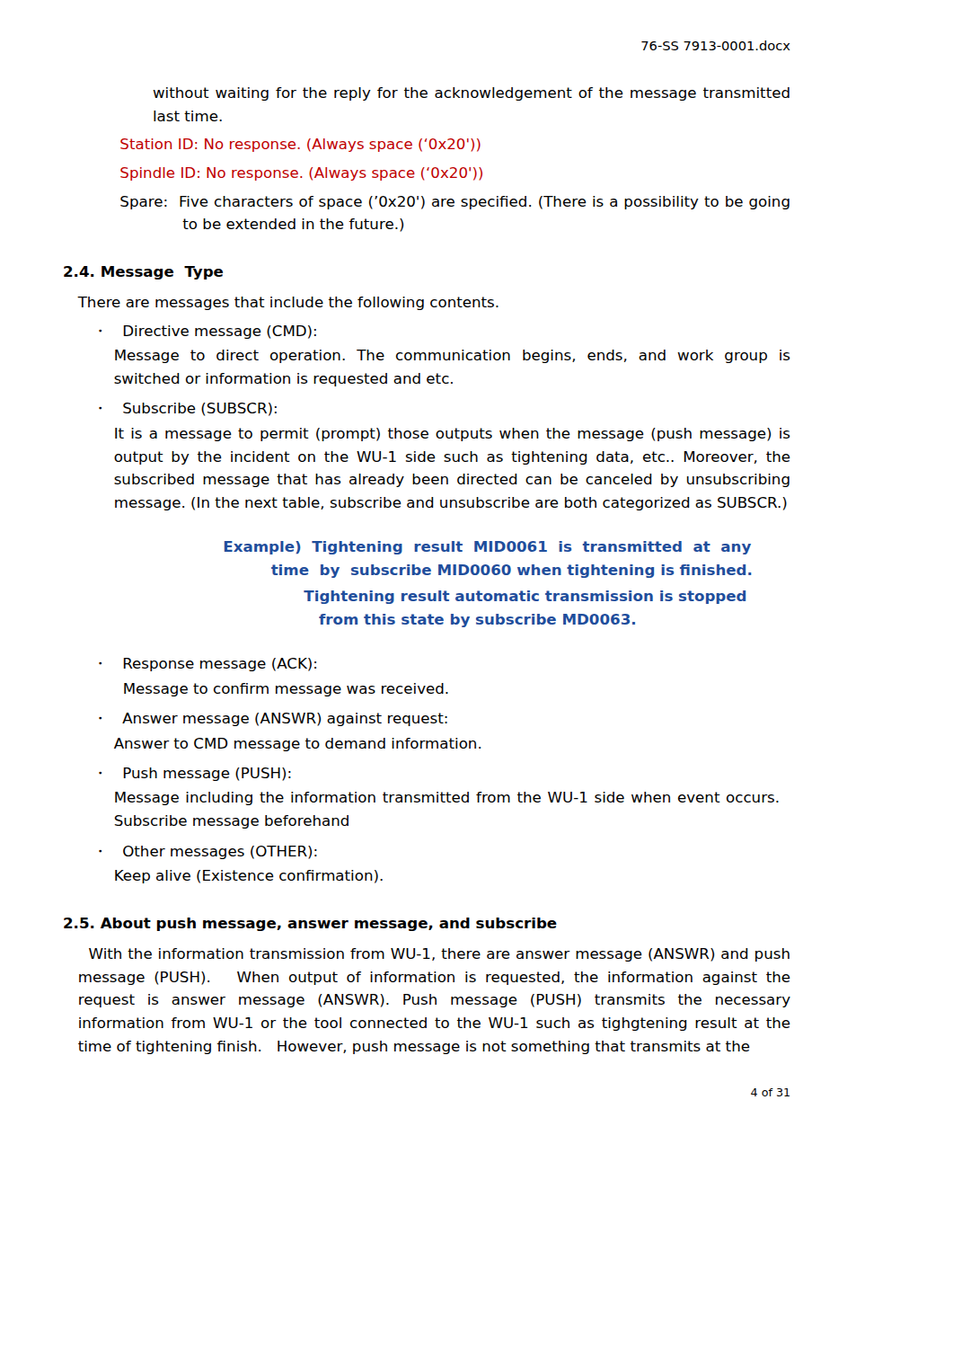76-SS 7913-0001.docx
without waiting for the reply for the acknowledgement of the message transmitted last time.
Station ID: No response. (Always space (‘0x20'))
Spindle ID: No response. (Always space (‘0x20'))
Spare: Five characters of space (’0x20') are specified. (There is a possibility to be going to be extended in the future.)
2.4. Message Type
There are messages that include the following contents.
・ Directive message (CMD):
Message to direct operation. The communication begins, ends, and work group is switched or information is requested and etc.
・ Subscribe (SUBSCR):
It is a message to permit (prompt) those outputs when the message (push message) is output by the incident on the WU-1 side such as tightening data, etc.. Moreover, the subscribed message that has already been directed can be canceled by unsubscribing message. (In the next table, subscribe and unsubscribe are both categorized as SUBSCR.)
Example) Tightening result MID0061 is transmitted at any time by subscribe MID0060 when tightening is finished.
Tightening result automatic transmission is stopped from this state by subscribe MD0063.
・ Response message (ACK):
Message to confirm message was received.
・ Answer message (ANSWR) against request:
Answer to CMD message to demand information.
・ Push message (PUSH):
Message including the information transmitted from the WU-1 side when event occurs. Subscribe message beforehand
・ Other messages (OTHER):
Keep alive (Existence confirmation).
2.5. About push message, answer message, and subscribe
With the information transmission from WU-1, there are answer message (ANSWR) and push message (PUSH). When output of information is requested, the information against the request is answer message (ANSWR). Push message (PUSH) transmits the necessary information from WU-1 or the tool connected to the WU-1 such as tighgtening result at the time of tightening finish. However, push message is not something that transmits at the
4 of 31